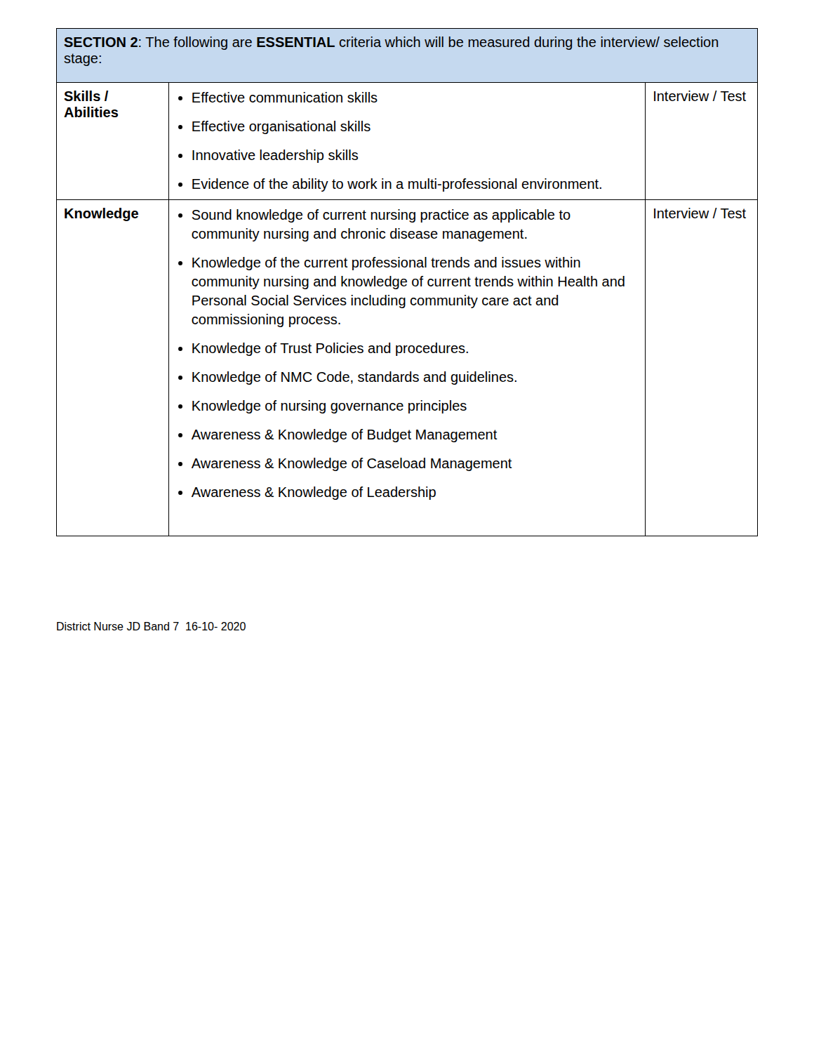| SECTION 2 : The following are ESSENTIAL criteria which will be measured during the interview/ selection stage: |
| Skills / Abilities | Effective communication skills Effective organisational skills Innovative leadership skills Evidence of the ability to work in a multi-professional environment. | Interview / Test |
| Knowledge | Sound knowledge of current nursing practice as applicable to community nursing and chronic disease management. Knowledge of the current professional trends and issues within community nursing and knowledge of current trends within Health and Personal Social Services including community care act and commissioning process. Knowledge of Trust Policies and procedures. Knowledge of NMC Code, standards and guidelines. Knowledge of nursing governance principles Awareness & Knowledge of Budget Management Awareness & Knowledge of Caseload Management Awareness & Knowledge of Leadership | Interview / Test |
District Nurse JD Band 7 16-10- 2020